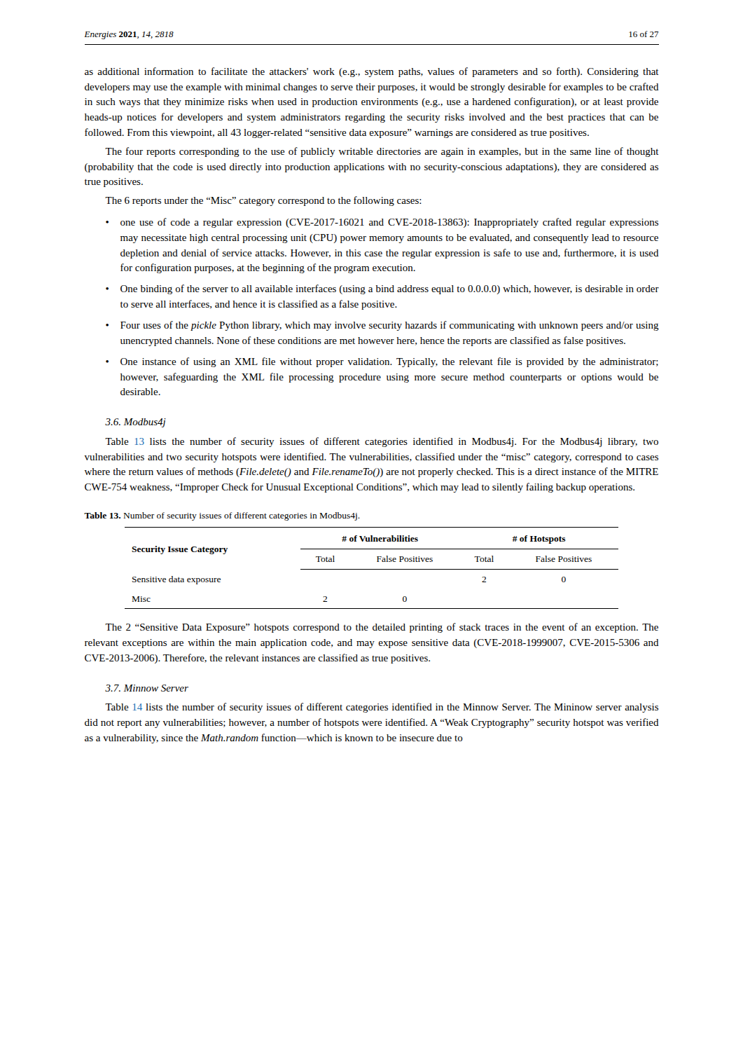Energies 2021, 14, 2818
16 of 27
as additional information to facilitate the attackers' work (e.g., system paths, values of parameters and so forth). Considering that developers may use the example with minimal changes to serve their purposes, it would be strongly desirable for examples to be crafted in such ways that they minimize risks when used in production environments (e.g., use a hardened configuration), or at least provide heads-up notices for developers and system administrators regarding the security risks involved and the best practices that can be followed. From this viewpoint, all 43 logger-related “sensitive data exposure” warnings are considered as true positives.
The four reports corresponding to the use of publicly writable directories are again in examples, but in the same line of thought (probability that the code is used directly into production applications with no security-conscious adaptations), they are considered as true positives.
The 6 reports under the “Misc” category correspond to the following cases:
one use of code a regular expression (CVE-2017-16021 and CVE-2018-13863): Inappropriately crafted regular expressions may necessitate high central processing unit (CPU) power memory amounts to be evaluated, and consequently lead to resource depletion and denial of service attacks. However, in this case the regular expression is safe to use and, furthermore, it is used for configuration purposes, at the beginning of the program execution.
One binding of the server to all available interfaces (using a bind address equal to 0.0.0.0) which, however, is desirable in order to serve all interfaces, and hence it is classified as a false positive.
Four uses of the pickle Python library, which may involve security hazards if communicating with unknown peers and/or using unencrypted channels. None of these conditions are met however here, hence the reports are classified as false positives.
One instance of using an XML file without proper validation. Typically, the relevant file is provided by the administrator; however, safeguarding the XML file processing procedure using more secure method counterparts or options would be desirable.
3.6. Modbus4j
Table 13 lists the number of security issues of different categories identified in Modbus4j. For the Modbus4j library, two vulnerabilities and two security hotspots were identified. The vulnerabilities, classified under the “misc” category, correspond to cases where the return values of methods (File.delete() and File.renameTo()) are not properly checked. This is a direct instance of the MITRE CWE-754 weakness, “Improper Check for Unusual Exceptional Conditions”, which may lead to silently failing backup operations.
Table 13. Number of security issues of different categories in Modbus4j.
| Security Issue Category | # of Vulnerabilities | # of Hotspots |
| --- | --- | --- |
| Total | False Positives | Total | False Positives |
| Sensitive data exposure | | | 2 | 0 |
| Misc | 2 | 0 | | |
The 2 “Sensitive Data Exposure” hotspots correspond to the detailed printing of stack traces in the event of an exception. The relevant exceptions are within the main application code, and may expose sensitive data (CVE-2018-1999007, CVE-2015-5306 and CVE-2013-2006). Therefore, the relevant instances are classified as true positives.
3.7. Minnow Server
Table 14 lists the number of security issues of different categories identified in the Minnow Server. The Mininow server analysis did not report any vulnerabilities; however, a number of hotspots were identified. A “Weak Cryptography” security hotspot was verified as a vulnerability, since the Math.random function—which is known to be insecure due to